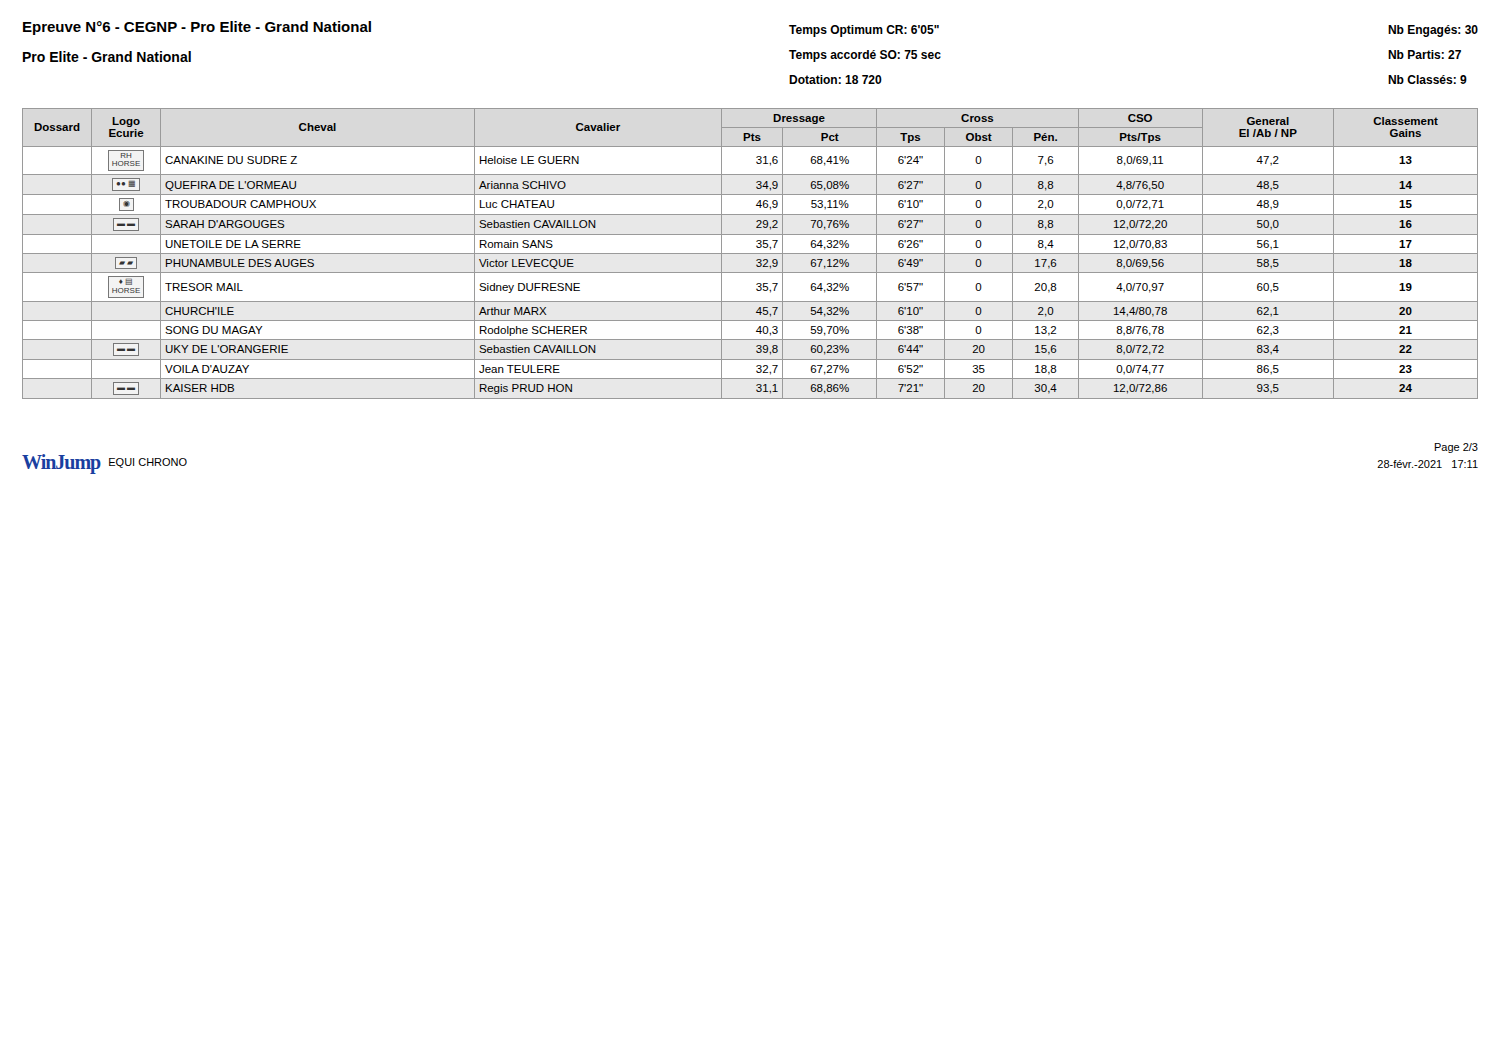Epreuve N°6 - CEGNP - Pro Elite - Grand National
Pro Elite - Grand National
Temps Optimum CR: 6'05"
Temps accordé SO: 75 sec
Dotation: 18 720
Nb Engagés: 30
Nb Partis: 27
Nb Classés: 9
| Dossard | Logo Ecurie | Cheval | Cavalier | Dressage | Cross | CSO | General El /Ab / NP | Classement Gains |
| --- | --- | --- | --- | --- | --- | --- | --- | --- |
| Pts | Pct | Tps | Obst | Pén. | Pts/Tps |
| | RH HORSE | CANAKINE DU SUDRE Z | Heloise LE GUERN | 31,6 | 68,41% | 6'24" | 0 | 7,6 | 8,0/69,11 | 47,2 | 13 |
| | ●● ▦ | QUEFIRA DE L'ORMEAU | Arianna SCHIVO | 34,9 | 65,08% | 6'27" | 0 | 8,8 | 4,8/76,50 | 48,5 | 14 |
| | ◉ | TROUBADOUR CAMPHOUX | Luc CHATEAU | 46,9 | 53,11% | 6'10" | 0 | 2,0 | 0,0/72,71 | 48,9 | 15 |
| | ▬ ▬ | SARAH D'ARGOUGES | Sebastien CAVAILLON | 29,2 | 70,76% | 6'27" | 0 | 8,8 | 12,0/72,20 | 50,0 | 16 |
| | | UNETOILE DE LA SERRE | Romain SANS | 35,7 | 64,32% | 6'26" | 0 | 8,4 | 12,0/70,83 | 56,1 | 17 |
| | ▰ ▰ | PHUNAMBULE DES AUGES | Victor LEVECQUE | 32,9 | 67,12% | 6'49" | 0 | 17,6 | 8,0/69,56 | 58,5 | 18 |
| | ♦ ▤ HORSE | TRESOR MAIL | Sidney DUFRESNE | 35,7 | 64,32% | 6'57" | 0 | 20,8 | 4,0/70,97 | 60,5 | 19 |
| | | CHURCH'ILE | Arthur MARX | 45,7 | 54,32% | 6'10" | 0 | 2,0 | 14,4/80,78 | 62,1 | 20 |
| | | SONG DU MAGAY | Rodolphe SCHERER | 40,3 | 59,70% | 6'38" | 0 | 13,2 | 8,8/76,78 | 62,3 | 21 |
| | ▬ ▬ | UKY DE L'ORANGERIE | Sebastien CAVAILLON | 39,8 | 60,23% | 6'44" | 20 | 15,6 | 8,0/72,72 | 83,4 | 22 |
| | | VOILA D'AUZAY | Jean TEULERE | 32,7 | 67,27% | 6'52" | 35 | 18,8 | 0,0/74,77 | 86,5 | 23 |
| | ▬ ▬ | KAISER HDB | Regis PRUD HON | 31,1 | 68,86% | 7'21" | 20 | 30,4 | 12,0/72,86 | 93,5 | 24 |
WinJump EQUI CHRONO
Page 2/3
28-févr.-2021 17:11